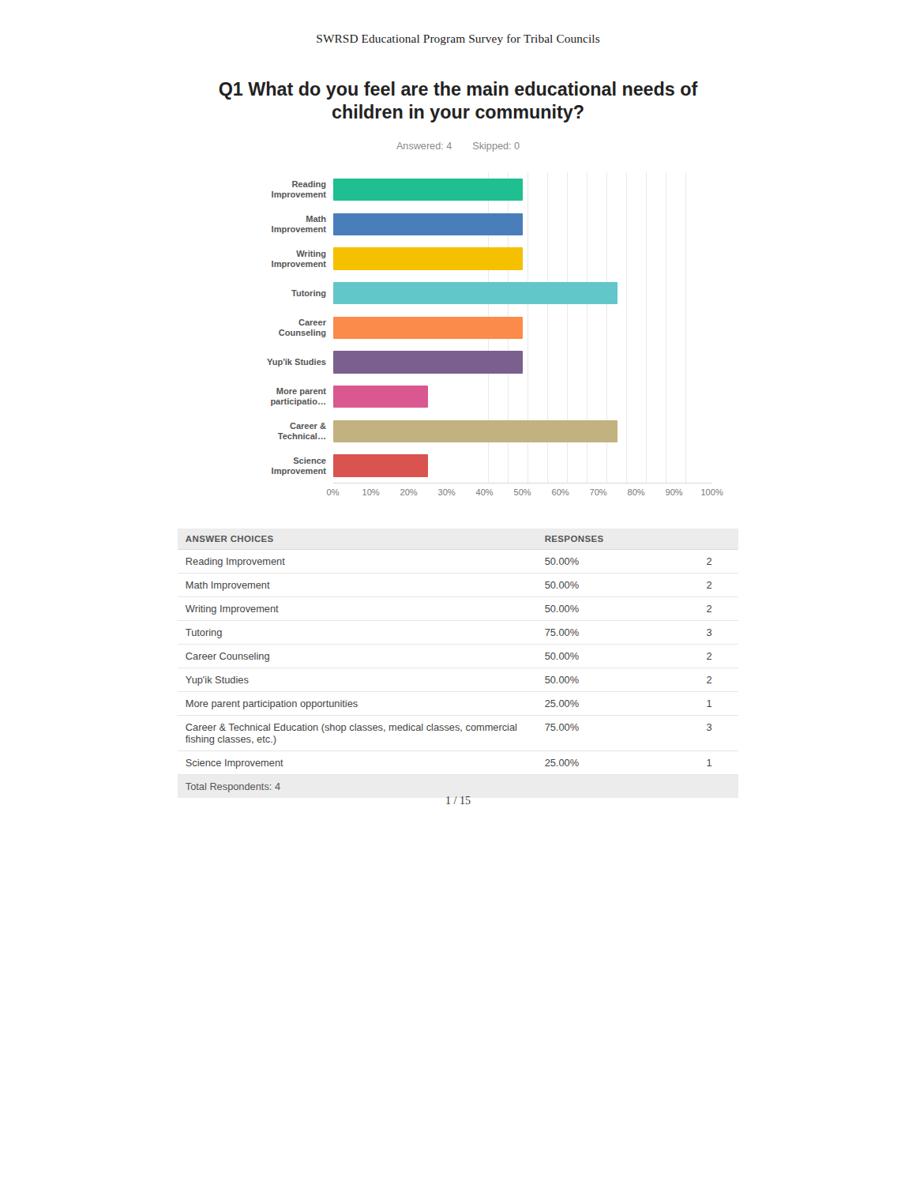SWRSD Educational Program Survey for Tribal Councils
Q1 What do you feel are the main educational needs of children in your community?
Answered: 4 Skipped: 0
Reading
Improvement
Math
Improvement
Writing
Improvement
Tutoring
Career
Counseling
Yup'ik Studies
More parent
participatio…
Career &
Technical…
Science
Improvement
0%
10%
20%
30%
40%
50%
60%
70%
80%
90%
100%
| ANSWER CHOICES | RESPONSES |
| --- | --- |
| Reading Improvement | 50.00% | 2 |
| Math Improvement | 50.00% | 2 |
| Writing Improvement | 50.00% | 2 |
| Tutoring | 75.00% | 3 |
| Career Counseling | 50.00% | 2 |
| Yup'ik Studies | 50.00% | 2 |
| More parent participation opportunities | 25.00% | 1 |
| Career & Technical Education (shop classes, medical classes, commercial fishing classes, etc.) | 75.00% | 3 |
| Science Improvement | 25.00% | 1 |
| Total Respondents: 4 | | |
1 / 15